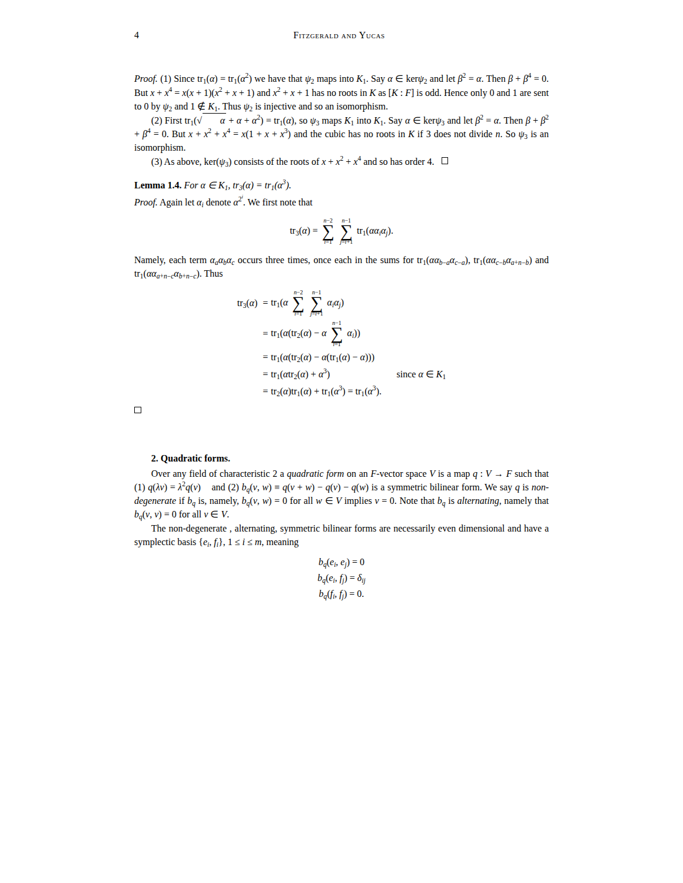4 Fitzgerald and Yucas
Proof. (1) Since tr1(α) = tr1(α2) we have that ψ2 maps into K1. Say α ∈ kerψ2 and let β2 = α. Then β + β4 = 0. But x + x4 = x(x + 1)(x2 + x + 1) and x2 + x + 1 has no roots in K as [K : F] is odd. Hence only 0 and 1 are sent to 0 by ψ2 and 1 ∉ K1. Thus ψ2 is injective and so an isomorphism.
(2) First tr1(√α + α + α2) = tr1(α), so ψ3 maps K1 into K1. Say α ∈ kerψ3 and let β2 = α. Then β + β2 + β4 = 0. But x + x2 + x4 = x(1 + x + x3) and the cubic has no roots in K if 3 does not divide n. So ψ3 is an isomorphism.
(3) As above, ker(ψ3) consists of the roots of x + x2 + x4 and so has order 4.
Lemma 1.4. For α ∈ K1, tr3(α) = tr1(α3).
Proof. Again let αi denote α2i. We first note that
tr3(α) = n−2 ∑ i=1 n−1 ∑ j=i+1 tr1(ααiαj).
Namely, each term αaαbαc occurs three times, once each in the sums for tr1(ααb−aαc−a), tr1(ααc−bαa+n−b) and tr1(ααa+n−cαb+n−c). Thus
| tr 3 ( α ) | = | tr 1 ( α n −2 ∑ i =1 n −1 ∑ j = i +1 α i α j ) | |
| | = | tr 1 ( α (tr 2 ( α ) − α n −1 ∑ i =1 α i )) | |
| | = | tr 1 ( α (tr 2 ( α ) − α (tr 1 ( α ) − α ))) | |
| | = | tr 1 ( α tr 2 ( α ) + α 3 ) | since α ∈ K 1 |
| | = | tr 2 ( α )tr 1 ( α ) + tr 1 ( α 3 ) = tr 1 ( α 3 ). | |
2. Quadratic forms.
Over any field of characteristic 2 a quadratic form on an F-vector space V is a map q : V → F such that (1) q(λv) = λ2q(v) and (2) bq(v, w) ≡ q(v + w) − q(v) − q(w) is a symmetric bilinear form. We say q is non-degenerate if bq is, namely, bq(v, w) = 0 for all w ∈ V implies v = 0. Note that bq is alternating, namely that bq(v, v) = 0 for all v ∈ V.
The non-degenerate , alternating, symmetric bilinear forms are necessarily even dimensional and have a symplectic basis {ei, fi}, 1 ≤ i ≤ m, meaning
bq(ei, ej) = 0
bq(ei, fj) = δij
bq(fi, fj) = 0.